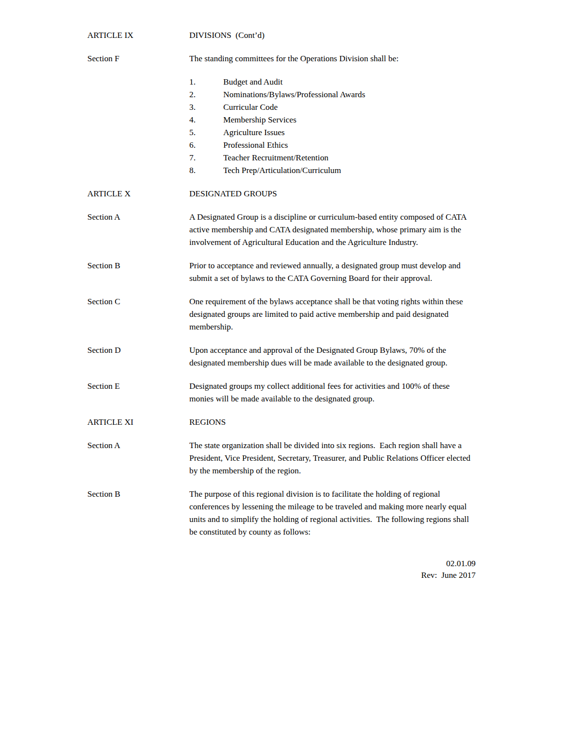ARTICLE IX
DIVISIONS (Cont’d)
Section F
The standing committees for the Operations Division shall be:
1. Budget and Audit
2. Nominations/Bylaws/Professional Awards
3. Curricular Code
4. Membership Services
5. Agriculture Issues
6. Professional Ethics
7. Teacher Recruitment/Retention
8. Tech Prep/Articulation/Curriculum
ARTICLE X
DESIGNATED GROUPS
Section A
A Designated Group is a discipline or curriculum-based entity composed of CATA active membership and CATA designated membership, whose primary aim is the involvement of Agricultural Education and the Agriculture Industry.
Section B
Prior to acceptance and reviewed annually, a designated group must develop and submit a set of bylaws to the CATA Governing Board for their approval.
Section C
One requirement of the bylaws acceptance shall be that voting rights within these designated groups are limited to paid active membership and paid designated membership.
Section D
Upon acceptance and approval of the Designated Group Bylaws, 70% of the designated membership dues will be made available to the designated group.
Section E
Designated groups my collect additional fees for activities and 100% of these monies will be made available to the designated group.
ARTICLE XI
REGIONS
Section A
The state organization shall be divided into six regions. Each region shall have a President, Vice President, Secretary, Treasurer, and Public Relations Officer elected by the membership of the region.
Section B
The purpose of this regional division is to facilitate the holding of regional conferences by lessening the mileage to be traveled and making more nearly equal units and to simplify the holding of regional activities. The following regions shall be constituted by county as follows:
02.01.09
Rev: June 2017